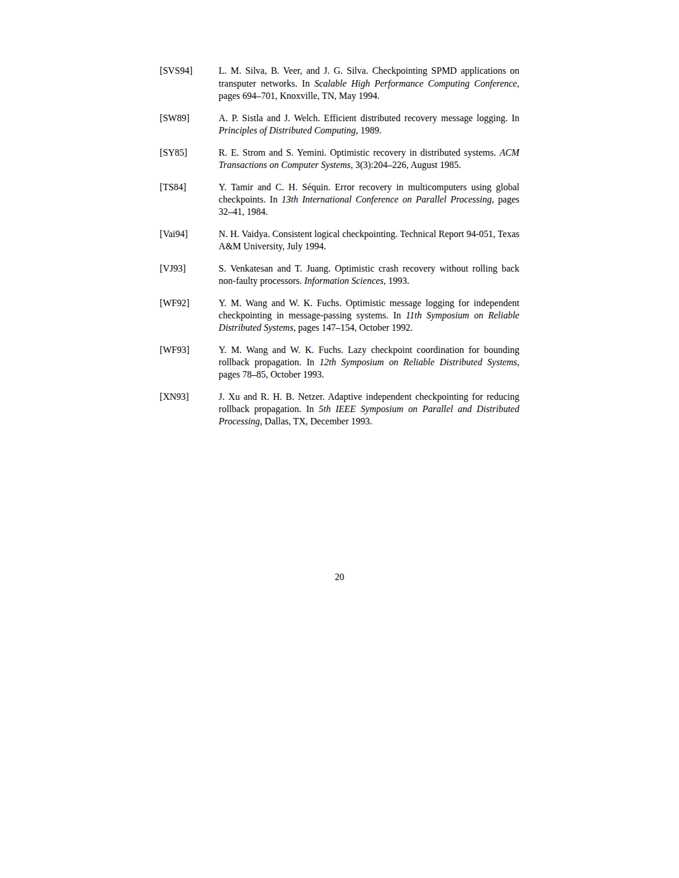[SVS94]
L. M. Silva, B. Veer, and J. G. Silva. Checkpointing SPMD applications on transputer networks. In Scalable High Performance Computing Conference, pages 694–701, Knoxville, TN, May 1994.
[SW89]
A. P. Sistla and J. Welch. Efficient distributed recovery message logging. In Principles of Distributed Computing, 1989.
[SY85]
R. E. Strom and S. Yemini. Optimistic recovery in distributed systems. ACM Transactions on Computer Systems, 3(3):204–226, August 1985.
[TS84]
Y. Tamir and C. H. Séquin. Error recovery in multicomputers using global checkpoints. In 13th International Conference on Parallel Processing, pages 32–41, 1984.
[Vai94]
N. H. Vaidya. Consistent logical checkpointing. Technical Report 94-051, Texas A&M University, July 1994.
[VJ93]
S. Venkatesan and T. Juang. Optimistic crash recovery without rolling back non-faulty processors. Information Sciences, 1993.
[WF92]
Y. M. Wang and W. K. Fuchs. Optimistic message logging for independent checkpointing in message-passing systems. In 11th Symposium on Reliable Distributed Systems, pages 147–154, October 1992.
[WF93]
Y. M. Wang and W. K. Fuchs. Lazy checkpoint coordination for bounding rollback propagation. In 12th Symposium on Reliable Distributed Systems, pages 78–85, October 1993.
[XN93]
J. Xu and R. H. B. Netzer. Adaptive independent checkpointing for reducing rollback propagation. In 5th IEEE Symposium on Parallel and Distributed Processing, Dallas, TX, December 1993.
20